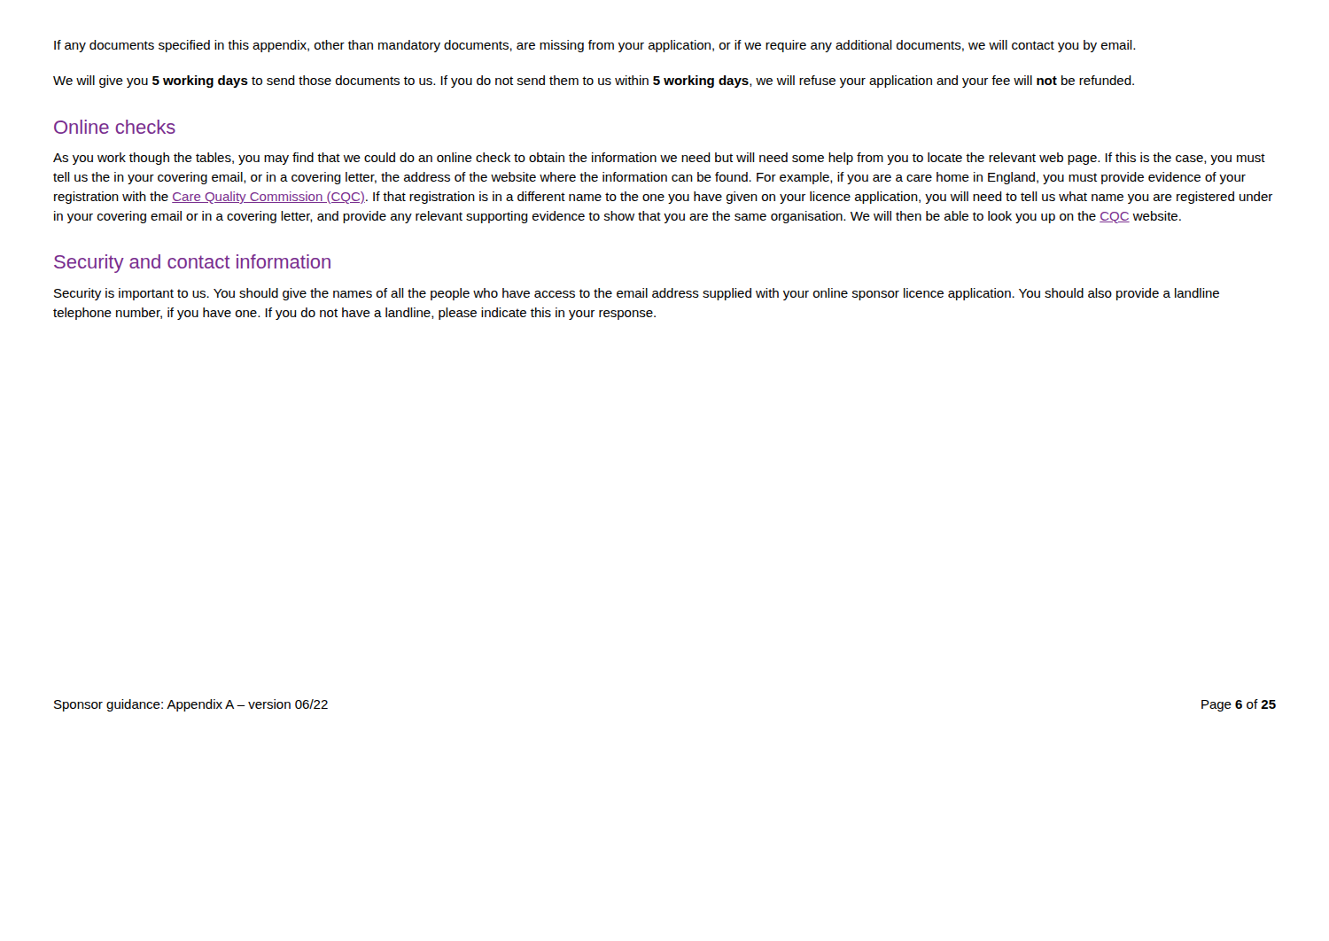If any documents specified in this appendix, other than mandatory documents, are missing from your application, or if we require any additional documents, we will contact you by email.
We will give you 5 working days to send those documents to us. If you do not send them to us within 5 working days, we will refuse your application and your fee will not be refunded.
Online checks
As you work though the tables, you may find that we could do an online check to obtain the information we need but will need some help from you to locate the relevant web page. If this is the case, you must tell us the in your covering email, or in a covering letter, the address of the website where the information can be found. For example, if you are a care home in England, you must provide evidence of your registration with the Care Quality Commission (CQC). If that registration is in a different name to the one you have given on your licence application, you will need to tell us what name you are registered under in your covering email or in a covering letter, and provide any relevant supporting evidence to show that you are the same organisation. We will then be able to look you up on the CQC website.
Security and contact information
Security is important to us. You should give the names of all the people who have access to the email address supplied with your online sponsor licence application. You should also provide a landline telephone number, if you have one. If you do not have a landline, please indicate this in your response.
Sponsor guidance: Appendix A – version 06/22
Page 6 of 25